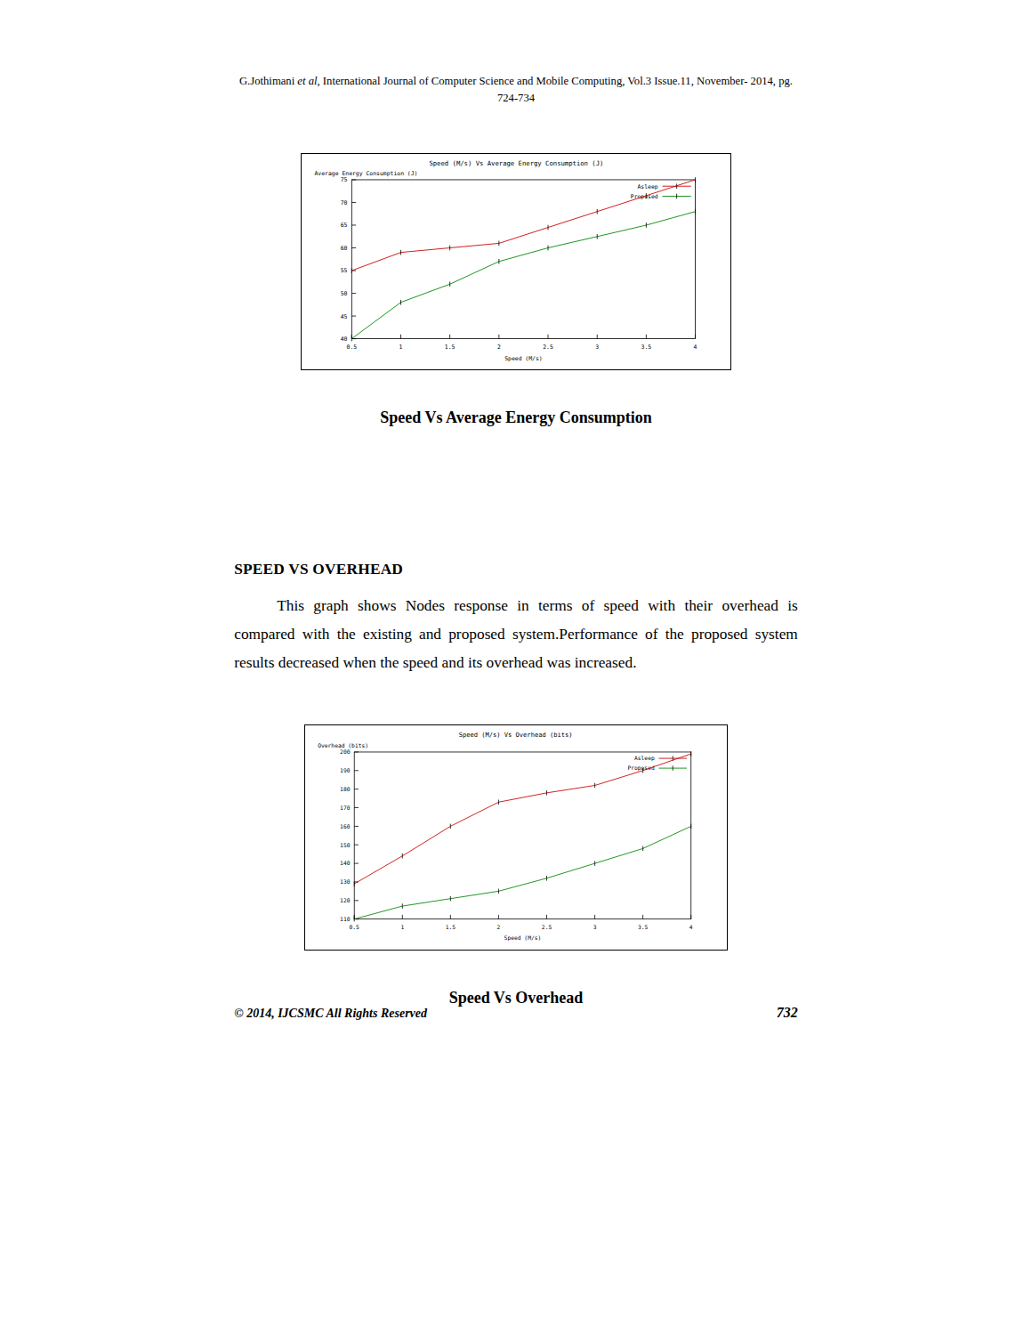G.Jothimani et al, International Journal of Computer Science and Mobile Computing, Vol.3 Issue.11, November- 2014, pg. 724-734
Speed (M/s) Vs Average Energy Consumption (J) Average Energy Consumption (J) 75 70 65 60 55 50 45 40 0.5 1 1.5 2 2.5 3 3.5 4 Speed (M/s) Asleep Proposed
Speed Vs Average Energy Consumption
SPEED VS OVERHEAD
This graph shows Nodes response in terms of speed with their overhead is compared with the existing and proposed system.Performance of the proposed system results decreased when the speed and its overhead was increased.
Speed (M/s) Vs Overhead (bits) Overhead (bits) 200 190 180 170 160 150 140 130 120 110 0.5 1 1.5 2 2.5 3 3.5 4 Speed (M/s) Asleep Proposed
Speed Vs Overhead
© 2014, IJCSMC All Rights Reserved 732